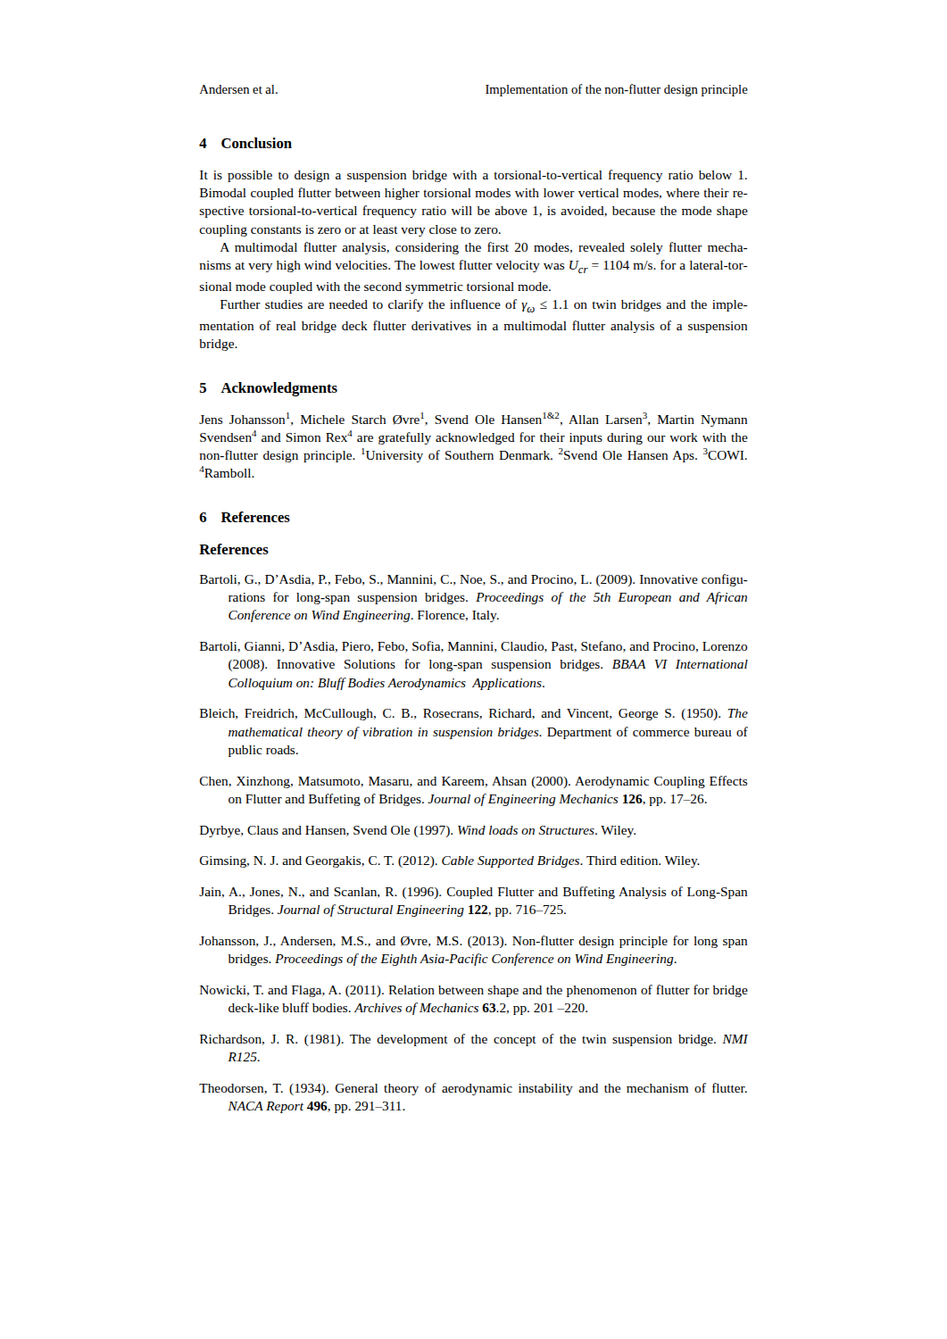Andersen et al.
Implementation of the non-flutter design principle
4 Conclusion
It is possible to design a suspension bridge with a torsional-to-vertical frequency ratio below 1. Bimodal coupled flutter between higher torsional modes with lower vertical modes, where their respective torsional-to-vertical frequency ratio will be above 1, is avoided, because the mode shape coupling constants is zero or at least very close to zero.
A multimodal flutter analysis, considering the first 20 modes, revealed solely flutter mechanisms at very high wind velocities. The lowest flutter velocity was Ucr = 1104 m/s. for a lateral-torsional mode coupled with the second symmetric torsional mode.
Further studies are needed to clarify the influence of γω ≤ 1.1 on twin bridges and the implementation of real bridge deck flutter derivatives in a multimodal flutter analysis of a suspension bridge.
5 Acknowledgments
Jens Johansson1, Michele Starch Øvre1, Svend Ole Hansen1&2, Allan Larsen3, Martin Nymann Svendsen4 and Simon Rex4 are gratefully acknowledged for their inputs during our work with the non-flutter design principle. 1University of Southern Denmark. 2Svend Ole Hansen Aps. 3COWI. 4Ramboll.
6 References
References
Bartoli, G., D’Asdia, P., Febo, S., Mannini, C., Noe, S., and Procino, L. (2009). Innovative configurations for long-span suspension bridges. Proceedings of the 5th European and African Conference on Wind Engineering. Florence, Italy.
Bartoli, Gianni, D’Asdia, Piero, Febo, Sofia, Mannini, Claudio, Past, Stefano, and Procino, Lorenzo (2008). Innovative Solutions for long-span suspension bridges. BBAA VI International Colloquium on: Bluff Bodies Aerodynamics Applications.
Bleich, Freidrich, McCullough, C. B., Rosecrans, Richard, and Vincent, George S. (1950). The mathematical theory of vibration in suspension bridges. Department of commerce bureau of public roads.
Chen, Xinzhong, Matsumoto, Masaru, and Kareem, Ahsan (2000). Aerodynamic Coupling Effects on Flutter and Buffeting of Bridges. Journal of Engineering Mechanics 126, pp. 17–26.
Dyrbye, Claus and Hansen, Svend Ole (1997). Wind loads on Structures. Wiley.
Gimsing, N. J. and Georgakis, C. T. (2012). Cable Supported Bridges. Third edition. Wiley.
Jain, A., Jones, N., and Scanlan, R. (1996). Coupled Flutter and Buffeting Analysis of Long-Span Bridges. Journal of Structural Engineering 122, pp. 716–725.
Johansson, J., Andersen, M.S., and Øvre, M.S. (2013). Non-flutter design principle for long span bridges. Proceedings of the Eighth Asia-Pacific Conference on Wind Engineering.
Nowicki, T. and Flaga, A. (2011). Relation between shape and the phenomenon of flutter for bridge deck-like bluff bodies. Archives of Mechanics 63.2, pp. 201 –220.
Richardson, J. R. (1981). The development of the concept of the twin suspension bridge. NMI R125.
Theodorsen, T. (1934). General theory of aerodynamic instability and the mechanism of flutter. NACA Report 496, pp. 291–311.